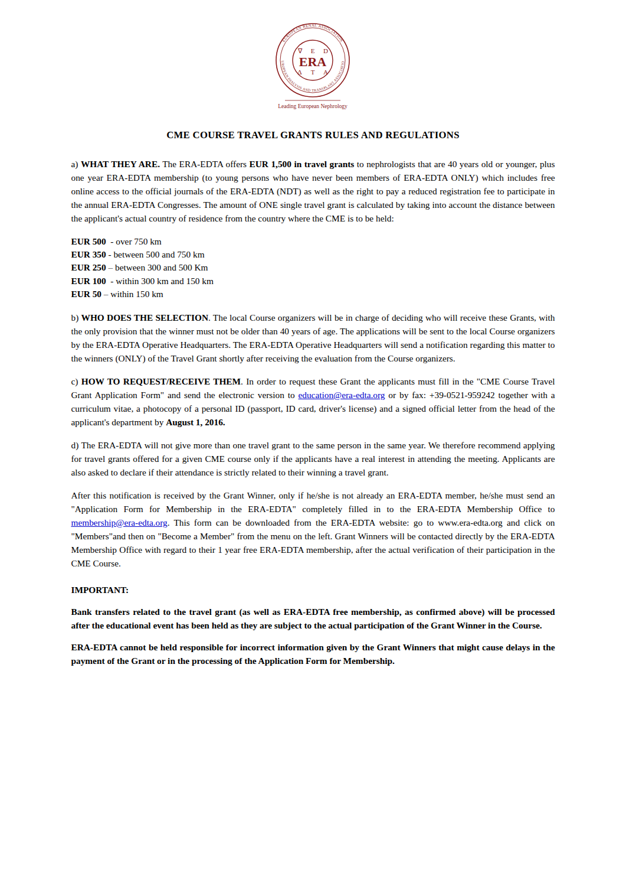E D ∇ ERA T A ∆ EUROPEAN RENAL ASSOCIATION EUROPEAN DIALYSIS AND TRANSPLANT ASSOCIATION Leading European Nephrology
CME Course Travel Grants Rules and Regulations
a) WHAT THEY ARE. The ERA-EDTA offers EUR 1,500 in travel grants to nephrologists that are 40 years old or younger, plus one year ERA-EDTA membership (to young persons who have never been members of ERA-EDTA ONLY) which includes free online access to the official journals of the ERA-EDTA (NDT) as well as the right to pay a reduced registration fee to participate in the annual ERA-EDTA Congresses. The amount of ONE single travel grant is calculated by taking into account the distance between the applicant's actual country of residence from the country where the CME is to be held:
EUR 500 - over 750 km
EUR 350 - between 500 and 750 km
EUR 250 – between 300 and 500 Km
EUR 100 - within 300 km and 150 km
EUR 50 – within 150 km
b) WHO DOES THE SELECTION. The local Course organizers will be in charge of deciding who will receive these Grants, with the only provision that the winner must not be older than 40 years of age. The applications will be sent to the local Course organizers by the ERA-EDTA Operative Headquarters. The ERA-EDTA Operative Headquarters will send a notification regarding this matter to the winners (ONLY) of the Travel Grant shortly after receiving the evaluation from the Course organizers.
c) HOW TO REQUEST/RECEIVE THEM. In order to request these Grant the applicants must fill in the "CME Course Travel Grant Application Form" and send the electronic version to education@era-edta.org or by fax: +39-0521-959242 together with a curriculum vitae, a photocopy of a personal ID (passport, ID card, driver's license) and a signed official letter from the head of the applicant's department by August 1, 2016.
d) The ERA-EDTA will not give more than one travel grant to the same person in the same year. We therefore recommend applying for travel grants offered for a given CME course only if the applicants have a real interest in attending the meeting. Applicants are also asked to declare if their attendance is strictly related to their winning a travel grant.
After this notification is received by the Grant Winner, only if he/she is not already an ERA-EDTA member, he/she must send an "Application Form for Membership in the ERA-EDTA" completely filled in to the ERA-EDTA Membership Office to membership@era-edta.org. This form can be downloaded from the ERA-EDTA website: go to www.era-edta.org and click on "Members"and then on "Become a Member" from the menu on the left. Grant Winners will be contacted directly by the ERA-EDTA Membership Office with regard to their 1 year free ERA-EDTA membership, after the actual verification of their participation in the CME Course.
IMPORTANT:
Bank transfers related to the travel grant (as well as ERA-EDTA free membership, as confirmed above) will be processed after the educational event has been held as they are subject to the actual participation of the Grant Winner in the Course.
ERA-EDTA cannot be held responsible for incorrect information given by the Grant Winners that might cause delays in the payment of the Grant or in the processing of the Application Form for Membership.